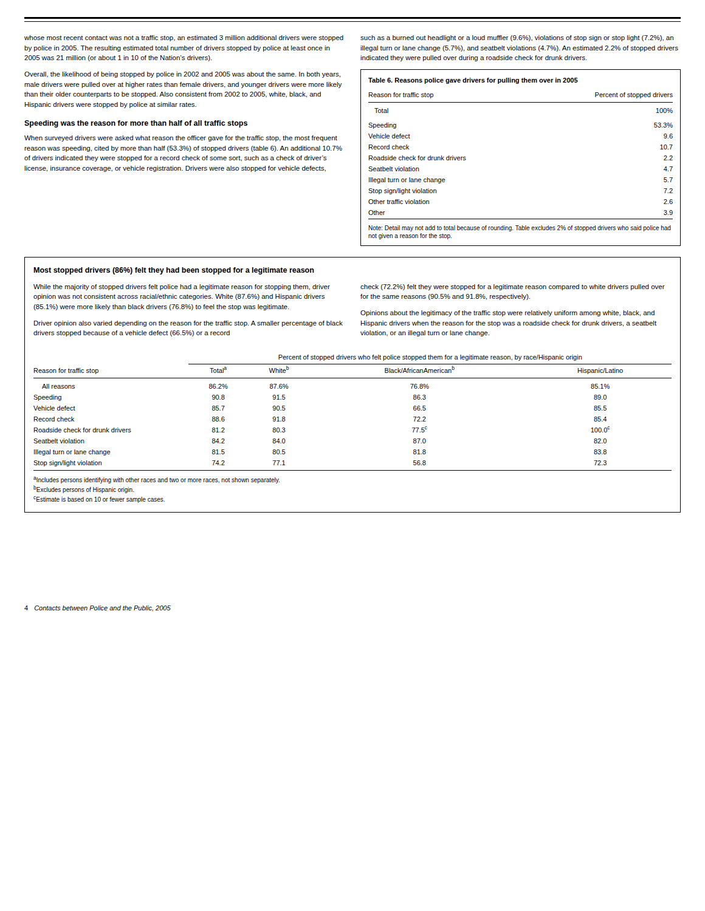whose most recent contact was not a traffic stop, an estimated 3 million additional drivers were stopped by police in 2005. The resulting estimated total number of drivers stopped by police at least once in 2005 was 21 million (or about 1 in 10 of the Nation’s drivers).
Overall, the likelihood of being stopped by police in 2002 and 2005 was about the same. In both years, male drivers were pulled over at higher rates than female drivers, and younger drivers were more likely than their older counterparts to be stopped. Also consistent from 2002 to 2005, white, black, and Hispanic drivers were stopped by police at similar rates.
Speeding was the reason for more than half of all traffic stops
When surveyed drivers were asked what reason the officer gave for the traffic stop, the most frequent reason was speeding, cited by more than half (53.3%) of stopped drivers (table 6). An additional 10.7% of drivers indicated they were stopped for a record check of some sort, such as a check of driver’s license, insurance coverage, or vehicle registration. Drivers were also stopped for vehicle defects,
such as a burned out headlight or a loud muffler (9.6%), violations of stop sign or stop light (7.2%), an illegal turn or lane change (5.7%), and seatbelt violations (4.7%). An estimated 2.2% of stopped drivers indicated they were pulled over during a roadside check for drunk drivers.
Table 6. Reasons police gave drivers for pulling them over in 2005
| Reason for traffic stop | Percent of stopped drivers |
| --- | --- |
| Total | 100% |
| Speeding | 53.3% |
| Vehicle defect | 9.6 |
| Record check | 10.7 |
| Roadside check for drunk drivers | 2.2 |
| Seatbelt violation | 4.7 |
| Illegal turn or lane change | 5.7 |
| Stop sign/light violation | 7.2 |
| Other traffic violation | 2.6 |
| Other | 3.9 |
Note: Detail may not add to total because of rounding. Table excludes 2% of stopped drivers who said police had not given a reason for the stop.
Most stopped drivers (86%) felt they had been stopped for a legitimate reason
While the majority of stopped drivers felt police had a legitimate reason for stopping them, driver opinion was not consistent across racial/ethnic categories. White (87.6%) and Hispanic drivers (85.1%) were more likely than black drivers (76.8%) to feel the stop was legitimate.
Driver opinion also varied depending on the reason for the traffic stop. A smaller percentage of black drivers stopped because of a vehicle defect (66.5%) or a record
check (72.2%) felt they were stopped for a legitimate reason compared to white drivers pulled over for the same reasons (90.5% and 91.8%, respectively).
Opinions about the legitimacy of the traffic stop were relatively uniform among white, black, and Hispanic drivers when the reason for the stop was a roadside check for drunk drivers, a seatbelt violation, or an illegal turn or lane change.
| | Percent of stopped drivers who felt police stopped them for a legitimate reason, by race/Hispanic origin |
| --- | --- |
| Reason for traffic stop | Total a | White b | Black/AfricanAmerican b | Hispanic/Latino |
| All reasons | 86.2% | 87.6% | 76.8% | 85.1% |
| Speeding | 90.8 | 91.5 | 86.3 | 89.0 |
| Vehicle defect | 85.7 | 90.5 | 66.5 | 85.5 |
| Record check | 88.6 | 91.8 | 72.2 | 85.4 |
| Roadside check for drunk drivers | 81.2 | 80.3 | 77.5 c | 100.0 c |
| Seatbelt violation | 84.2 | 84.0 | 87.0 | 82.0 |
| Illegal turn or lane change | 81.5 | 80.5 | 81.8 | 83.8 |
| Stop sign/light violation | 74.2 | 77.1 | 56.8 | 72.3 |
aIncludes persons identifying with other races and two or more races, not shown separately.
bExcludes persons of Hispanic origin.
cEstimate is based on 10 or fewer sample cases.
4 Contacts between Police and the Public, 2005